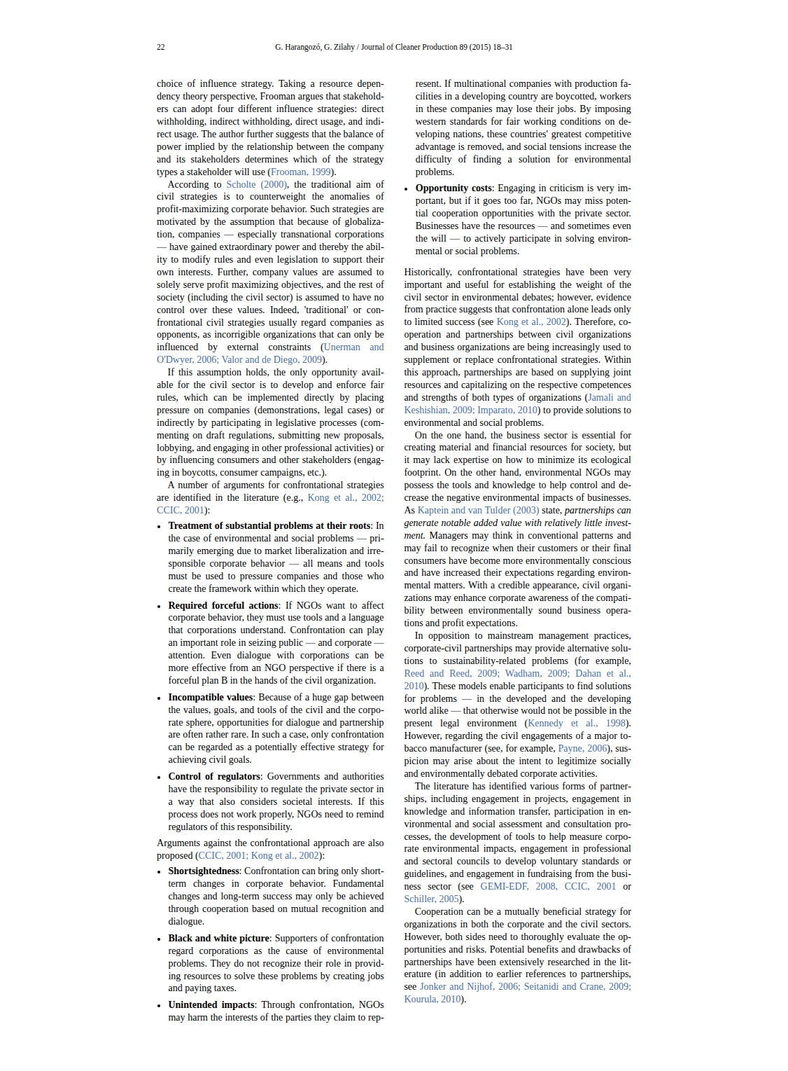22 G. Harangozó, G. Zilahy / Journal of Cleaner Production 89 (2015) 18–31
choice of influence strategy. Taking a resource dependency theory perspective, Frooman argues that stakeholders can adopt four different influence strategies: direct withholding, indirect withholding, direct usage, and indirect usage. The author further suggests that the balance of power implied by the relationship between the company and its stakeholders determines which of the strategy types a stakeholder will use (Frooman, 1999).
According to Scholte (2000), the traditional aim of civil strategies is to counterweight the anomalies of profit-maximizing corporate behavior. Such strategies are motivated by the assumption that because of globalization, companies — especially transnational corporations — have gained extraordinary power and thereby the ability to modify rules and even legislation to support their own interests. Further, company values are assumed to solely serve profit maximizing objectives, and the rest of society (including the civil sector) is assumed to have no control over these values. Indeed, 'traditional' or confrontational civil strategies usually regard companies as opponents, as incorrigible organizations that can only be influenced by external constraints (Unerman and O'Dwyer, 2006; Valor and de Diego, 2009).
If this assumption holds, the only opportunity available for the civil sector is to develop and enforce fair rules, which can be implemented directly by placing pressure on companies (demonstrations, legal cases) or indirectly by participating in legislative processes (commenting on draft regulations, submitting new proposals, lobbying, and engaging in other professional activities) or by influencing consumers and other stakeholders (engaging in boycotts, consumer campaigns, etc.).
A number of arguments for confrontational strategies are identified in the literature (e.g., Kong et al., 2002; CCIC, 2001):
Treatment of substantial problems at their roots: In the case of environmental and social problems — primarily emerging due to market liberalization and irresponsible corporate behavior — all means and tools must be used to pressure companies and those who create the framework within which they operate.
Required forceful actions: If NGOs want to affect corporate behavior, they must use tools and a language that corporations understand. Confrontation can play an important role in seizing public — and corporate — attention. Even dialogue with corporations can be more effective from an NGO perspective if there is a forceful plan B in the hands of the civil organization.
Incompatible values: Because of a huge gap between the values, goals, and tools of the civil and the corporate sphere, opportunities for dialogue and partnership are often rather rare. In such a case, only confrontation can be regarded as a potentially effective strategy for achieving civil goals.
Control of regulators: Governments and authorities have the responsibility to regulate the private sector in a way that also considers societal interests. If this process does not work properly, NGOs need to remind regulators of this responsibility.
Arguments against the confrontational approach are also proposed (CCIC, 2001; Kong et al., 2002):
Shortsightedness: Confrontation can bring only short-term changes in corporate behavior. Fundamental changes and long-term success may only be achieved through cooperation based on mutual recognition and dialogue.
Black and white picture: Supporters of confrontation regard corporations as the cause of environmental problems. They do not recognize their role in providing resources to solve these problems by creating jobs and paying taxes.
Unintended impacts: Through confrontation, NGOs may harm the interests of the parties they claim to represent. If multinational companies with production facilities in a developing country are boycotted, workers in these companies may lose their jobs. By imposing western standards for fair working conditions on developing nations, these countries' greatest competitive advantage is removed, and social tensions increase the difficulty of finding a solution for environmental problems.
Opportunity costs: Engaging in criticism is very important, but if it goes too far, NGOs may miss potential cooperation opportunities with the private sector. Businesses have the resources — and sometimes even the will — to actively participate in solving environmental or social problems.
Historically, confrontational strategies have been very important and useful for establishing the weight of the civil sector in environmental debates; however, evidence from practice suggests that confrontation alone leads only to limited success (see Kong et al., 2002). Therefore, cooperation and partnerships between civil organizations and business organizations are being increasingly used to supplement or replace confrontational strategies. Within this approach, partnerships are based on supplying joint resources and capitalizing on the respective competences and strengths of both types of organizations (Jamali and Keshishian, 2009; Imparato, 2010) to provide solutions to environmental and social problems.
On the one hand, the business sector is essential for creating material and financial resources for society, but it may lack expertise on how to minimize its ecological footprint. On the other hand, environmental NGOs may possess the tools and knowledge to help control and decrease the negative environmental impacts of businesses. As Kaptein and van Tulder (2003) state, partnerships can generate notable added value with relatively little investment. Managers may think in conventional patterns and may fail to recognize when their customers or their final consumers have become more environmentally conscious and have increased their expectations regarding environmental matters. With a credible appearance, civil organizations may enhance corporate awareness of the compatibility between environmentally sound business operations and profit expectations.
In opposition to mainstream management practices, corporate-civil partnerships may provide alternative solutions to sustainability-related problems (for example, Reed and Reed, 2009; Wadham, 2009; Dahan et al., 2010). These models enable participants to find solutions for problems — in the developed and the developing world alike — that otherwise would not be possible in the present legal environment (Kennedy et al., 1998). However, regarding the civil engagements of a major tobacco manufacturer (see, for example, Payne, 2006), suspicion may arise about the intent to legitimize socially and environmentally debated corporate activities.
The literature has identified various forms of partnerships, including engagement in projects, engagement in knowledge and information transfer, participation in environmental and social assessment and consultation processes, the development of tools to help measure corporate environmental impacts, engagement in professional and sectoral councils to develop voluntary standards or guidelines, and engagement in fundraising from the business sector (see GEMI-EDF, 2008, CCIC, 2001 or Schiller, 2005).
Cooperation can be a mutually beneficial strategy for organizations in both the corporate and the civil sectors. However, both sides need to thoroughly evaluate the opportunities and risks. Potential benefits and drawbacks of partnerships have been extensively researched in the literature (in addition to earlier references to partnerships, see Jonker and Nijhof, 2006; Seitanidi and Crane, 2009; Kourula, 2010).